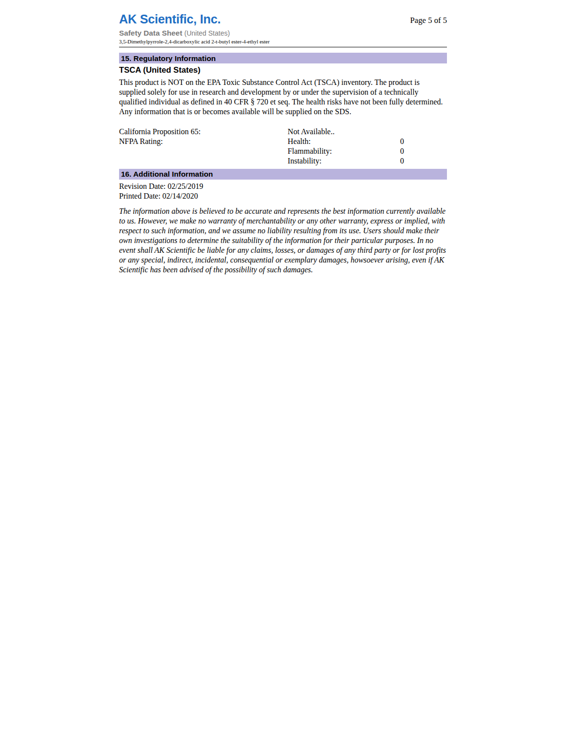Page 5 of 5
AK Scientific, Inc.
Safety Data Sheet (United States)
3,5-Dimethylpyrrole-2,4-dicarboxylic acid 2-t-butyl ester-4-ethyl ester
15. Regulatory Information
TSCA (United States)
This product is NOT on the EPA Toxic Substance Control Act (TSCA) inventory. The product is supplied solely for use in research and development by or under the supervision of a technically qualified individual as defined in 40 CFR § 720 et seq. The health risks have not been fully determined. Any information that is or becomes available will be supplied on the SDS.
| California Proposition 65: | Not Available.. | |
| NFPA Rating: | Health: | 0 |
| | Flammability: | 0 |
| | Instability: | 0 |
16. Additional Information
Revision Date: 02/25/2019
Printed Date: 02/14/2020
The information above is believed to be accurate and represents the best information currently available to us. However, we make no warranty of merchantability or any other warranty, express or implied, with respect to such information, and we assume no liability resulting from its use. Users should make their own investigations to determine the suitability of the information for their particular purposes. In no event shall AK Scientific be liable for any claims, losses, or damages of any third party or for lost profits or any special, indirect, incidental, consequential or exemplary damages, howsoever arising, even if AK Scientific has been advised of the possibility of such damages.